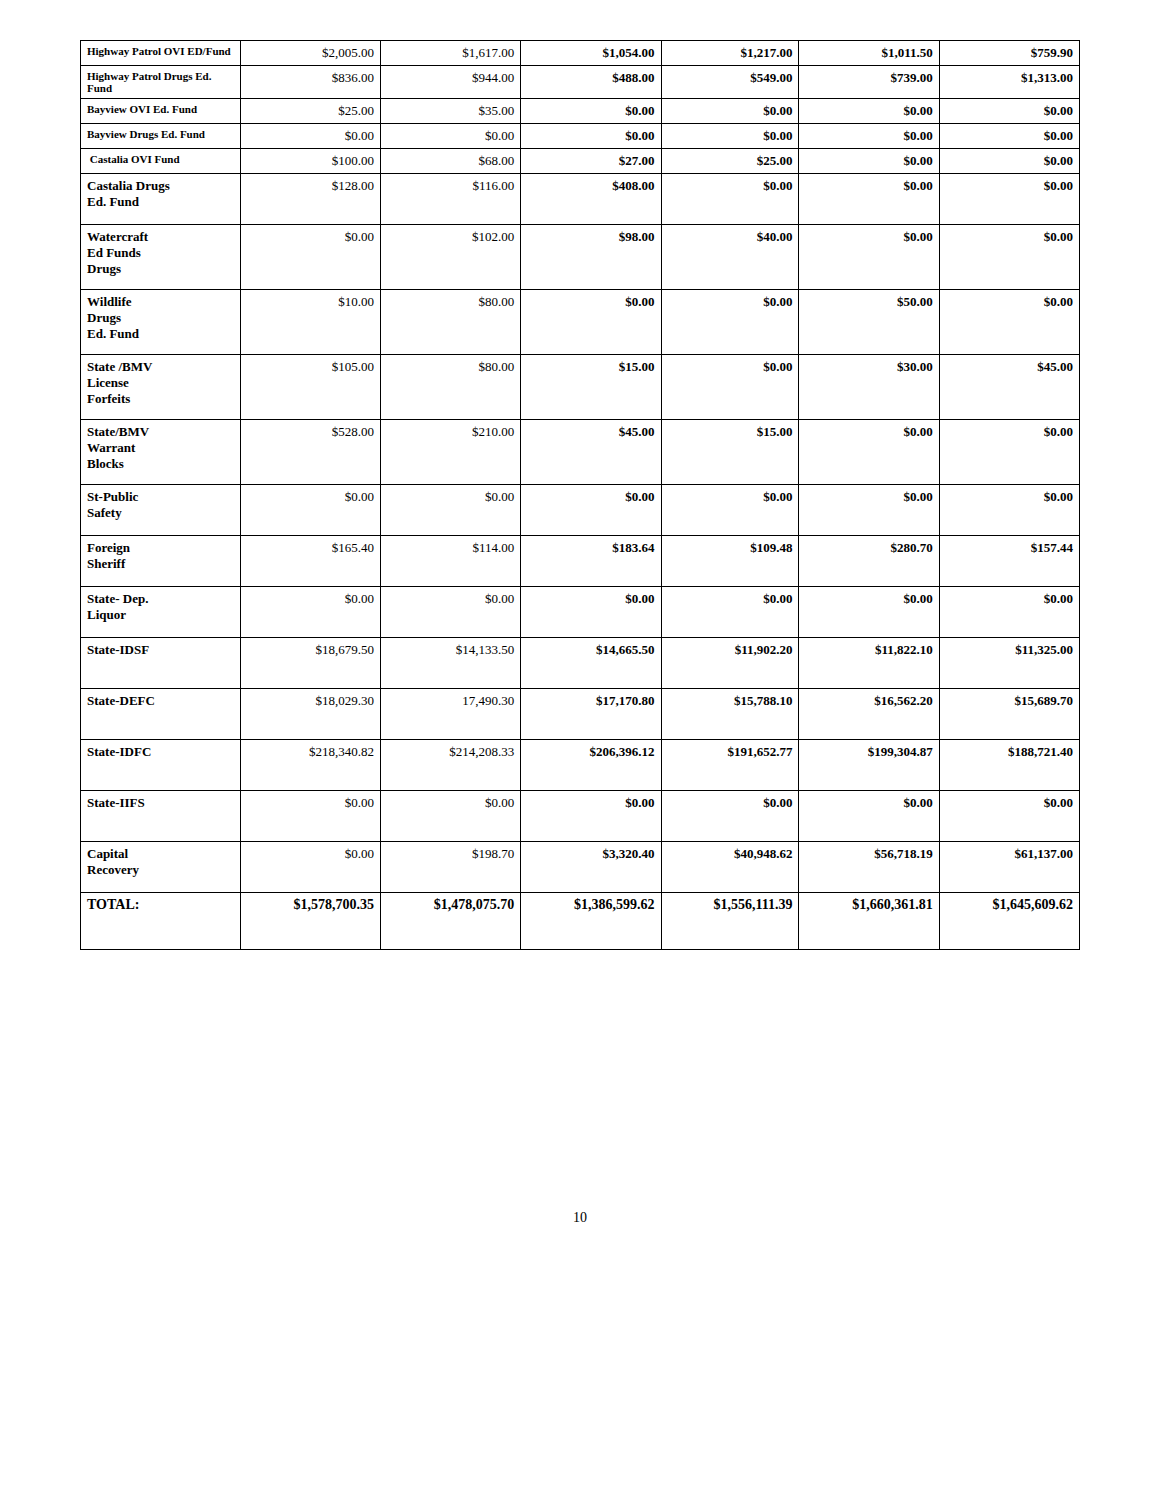| Highway Patrol OVI ED/Fund | $2,005.00 | $1,617.00 | $1,054.00 | $1,217.00 | $1,011.50 | $759.90 |
| Highway Patrol Drugs Ed. Fund | $836.00 | $944.00 | $488.00 | $549.00 | $739.00 | $1,313.00 |
| Bayview OVI Ed. Fund | $25.00 | $35.00 | $0.00 | $0.00 | $0.00 | $0.00 |
| Bayview Drugs Ed. Fund | $0.00 | $0.00 | $0.00 | $0.00 | $0.00 | $0.00 |
| Castalia OVI Fund | $100.00 | $68.00 | $27.00 | $25.00 | $0.00 | $0.00 |
| Castalia Drugs Ed. Fund | $128.00 | $116.00 | $408.00 | $0.00 | $0.00 | $0.00 |
| Watercraft Ed Funds Drugs | $0.00 | $102.00 | $98.00 | $40.00 | $0.00 | $0.00 |
| Wildlife Drugs Ed. Fund | $10.00 | $80.00 | $0.00 | $0.00 | $50.00 | $0.00 |
| State /BMV License Forfeits | $105.00 | $80.00 | $15.00 | $0.00 | $30.00 | $45.00 |
| State/BMV Warrant Blocks | $528.00 | $210.00 | $45.00 | $15.00 | $0.00 | $0.00 |
| St-Public Safety | $0.00 | $0.00 | $0.00 | $0.00 | $0.00 | $0.00 |
| Foreign Sheriff | $165.40 | $114.00 | $183.64 | $109.48 | $280.70 | $157.44 |
| State- Dep. Liquor | $0.00 | $0.00 | $0.00 | $0.00 | $0.00 | $0.00 |
| State-IDSF | $18,679.50 | $14,133.50 | $14,665.50 | $11,902.20 | $11,822.10 | $11,325.00 |
| State-DEFC | $18,029.30 | 17,490.30 | $17,170.80 | $15,788.10 | $16,562.20 | $15,689.70 |
| State-IDFC | $218,340.82 | $214,208.33 | $206,396.12 | $191,652.77 | $199,304.87 | $188,721.40 |
| State-IIFS | $0.00 | $0.00 | $0.00 | $0.00 | $0.00 | $0.00 |
| Capital Recovery | $0.00 | $198.70 | $3,320.40 | $40,948.62 | $56,718.19 | $61,137.00 |
| TOTAL: | $1,578,700.35 | $1,478,075.70 | $1,386,599.62 | $1,556,111.39 | $1,660,361.81 | $1,645,609.62 |
10